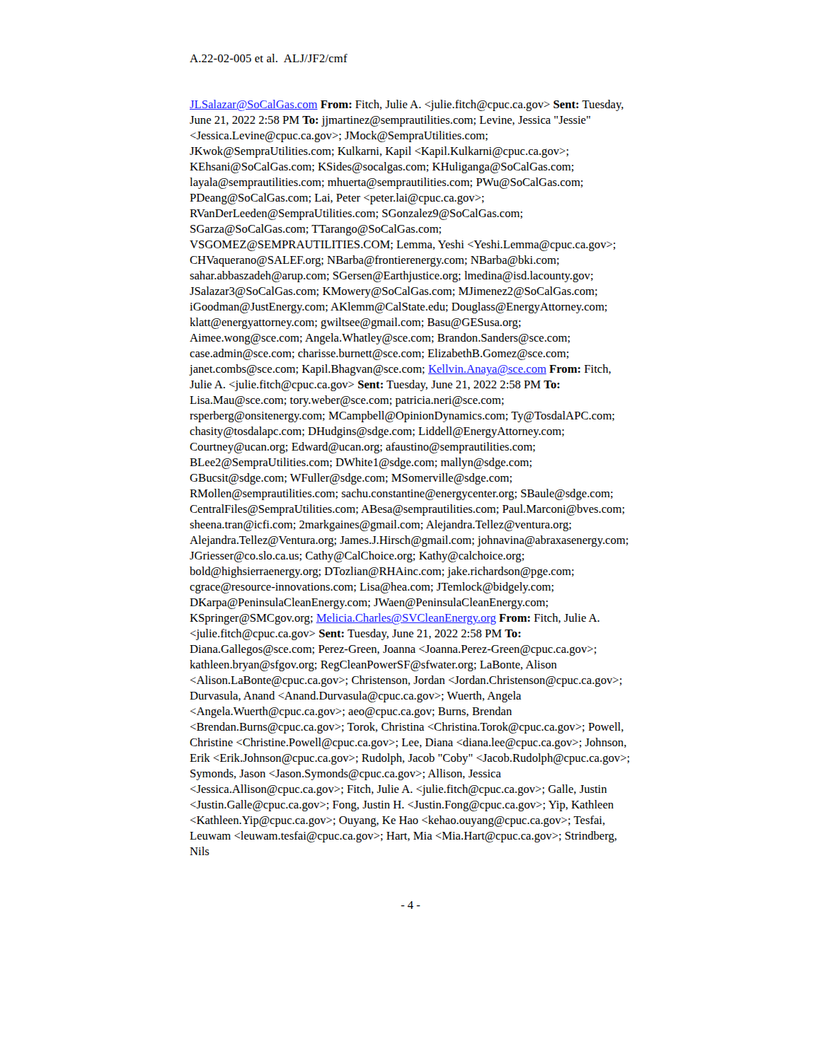A.22-02-005 et al. ALJ/JF2/cmf
JLSalazar@SoCalGas.com From: Fitch, Julie A. <julie.fitch@cpuc.ca.gov> Sent: Tuesday, June 21, 2022 2:58 PM To: jjmartinez@semprautilities.com; Levine, Jessica "Jessie" <Jessica.Levine@cpuc.ca.gov>; JMock@SempraUtilities.com; JKwok@SempraUtilities.com; Kulkarni, Kapil <Kapil.Kulkarni@cpuc.ca.gov>; KEhsani@SoCalGas.com; KSides@socalgas.com; KHuliganga@SoCalGas.com; layala@semprautilities.com; mhuerta@semprautilities.com; PWu@SoCalGas.com; PDeang@SoCalGas.com; Lai, Peter <peter.lai@cpuc.ca.gov>; RVanDerLeeden@SempraUtilities.com; SGonzalez9@SoCalGas.com; SGarza@SoCalGas.com; TTarango@SoCalGas.com; VSGOMEZ@SEMPRAUTILITIES.COM; Lemma, Yeshi <Yeshi.Lemma@cpuc.ca.gov>; CHVaquerano@SALEF.org; NBarba@frontierenergy.com; NBarba@bki.com; sahar.abbaszadeh@arup.com; SGersen@Earthjustice.org; lmedina@isd.lacounty.gov; JSalazar3@SoCalGas.com; KMowery@SoCalGas.com; MJimenez2@SoCalGas.com; iGoodman@JustEnergy.com; AKlemm@CalState.edu; Douglass@EnergyAttorney.com; klatt@energyattorney.com; gwiltsee@gmail.com; Basu@GESusa.org; Aimee.wong@sce.com; Angela.Whatley@sce.com; Brandon.Sanders@sce.com; case.admin@sce.com; charisse.burnett@sce.com; ElizabethB.Gomez@sce.com; janet.combs@sce.com; Kapil.Bhagvan@sce.com; Kellvin.Anaya@sce.com From: Fitch, Julie A. <julie.fitch@cpuc.ca.gov> Sent: Tuesday, June 21, 2022 2:58 PM To: Lisa.Mau@sce.com; tory.weber@sce.com; patricia.neri@sce.com; rsperberg@onsitenergy.com; MCampbell@OpinionDynamics.com; Ty@TosdalAPC.com; chasity@tosdalapc.com; DHudgins@sdge.com; Liddell@EnergyAttorney.com; Courtney@ucan.org; Edward@ucan.org; afaustino@semprautilities.com; BLee2@SempraUtilities.com; DWhite1@sdge.com; mallyn@sdge.com; GBucsit@sdge.com; WFuller@sdge.com; MSomerville@sdge.com; RMollen@semprautilities.com; sachu.constantine@energycenter.org; SBaule@sdge.com; CentralFiles@SempraUtilities.com; ABesa@semprautilities.com; Paul.Marconi@bves.com; sheena.tran@icfi.com; 2markgaines@gmail.com; Alejandra.Tellez@ventura.org; Alejandra.Tellez@Ventura.org; James.J.Hirsch@gmail.com; johnavina@abraxasenergy.com; JGriesser@co.slo.ca.us; Cathy@CalChoice.org; Kathy@calchoice.org; bold@highsierraenergy.org; DTozlian@RHAinc.com; jake.richardson@pge.com; cgrace@resource-innovations.com; Lisa@hea.com; JTemlock@bidgely.com; DKarpa@PeninsulaCleanEnergy.com; JWaen@PeninsulaCleanEnergy.com; KSpringer@SMCgov.org; Melicia.Charles@SVCleanEnergy.org From: Fitch, Julie A. <julie.fitch@cpuc.ca.gov> Sent: Tuesday, June 21, 2022 2:58 PM To: Diana.Gallegos@sce.com; Perez-Green, Joanna <Joanna.Perez-Green@cpuc.ca.gov>; kathleen.bryan@sfgov.org; RegCleanPowerSF@sfwater.org; LaBonte, Alison <Alison.LaBonte@cpuc.ca.gov>; Christenson, Jordan <Jordan.Christenson@cpuc.ca.gov>; Durvasula, Anand <Anand.Durvasula@cpuc.ca.gov>; Wuerth, Angela <Angela.Wuerth@cpuc.ca.gov>; aeo@cpuc.ca.gov; Burns, Brendan <Brendan.Burns@cpuc.ca.gov>; Torok, Christina <Christina.Torok@cpuc.ca.gov>; Powell, Christine <Christine.Powell@cpuc.ca.gov>; Lee, Diana <diana.lee@cpuc.ca.gov>; Johnson, Erik <Erik.Johnson@cpuc.ca.gov>; Rudolph, Jacob "Coby" <Jacob.Rudolph@cpuc.ca.gov>; Symonds, Jason <Jason.Symonds@cpuc.ca.gov>; Allison, Jessica <Jessica.Allison@cpuc.ca.gov>; Fitch, Julie A. <julie.fitch@cpuc.ca.gov>; Galle, Justin <Justin.Galle@cpuc.ca.gov>; Fong, Justin H. <Justin.Fong@cpuc.ca.gov>; Yip, Kathleen <Kathleen.Yip@cpuc.ca.gov>; Ouyang, Ke Hao <kehao.ouyang@cpuc.ca.gov>; Tesfai, Leuwam <leuwam.tesfai@cpuc.ca.gov>; Hart, Mia <Mia.Hart@cpuc.ca.gov>; Strindberg, Nils
- 4 -